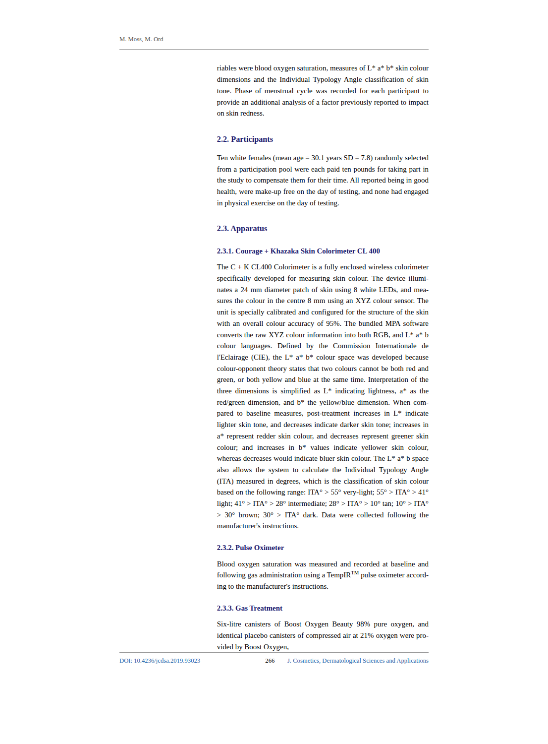M. Moss, M. Ord
riables were blood oxygen saturation, measures of L* a* b* skin colour dimensions and the Individual Typology Angle classification of skin tone. Phase of menstrual cycle was recorded for each participant to provide an additional analysis of a factor previously reported to impact on skin redness.
2.2. Participants
Ten white females (mean age = 30.1 years SD = 7.8) randomly selected from a participation pool were each paid ten pounds for taking part in the study to compensate them for their time. All reported being in good health, were make-up free on the day of testing, and none had engaged in physical exercise on the day of testing.
2.3. Apparatus
2.3.1. Courage + Khazaka Skin Colorimeter CL 400
The C + K CL400 Colorimeter is a fully enclosed wireless colorimeter specifically developed for measuring skin colour. The device illuminates a 24 mm diameter patch of skin using 8 white LEDs, and measures the colour in the centre 8 mm using an XYZ colour sensor. The unit is specially calibrated and configured for the structure of the skin with an overall colour accuracy of 95%. The bundled MPA software converts the raw XYZ colour information into both RGB, and L* a* b colour languages. Defined by the Commission Internationale de l'Eclairage (CIE), the L* a* b* colour space was developed because colour-opponent theory states that two colours cannot be both red and green, or both yellow and blue at the same time. Interpretation of the three dimensions is simplified as L* indicating lightness, a* as the red/green dimension, and b* the yellow/blue dimension. When compared to baseline measures, post-treatment increases in L* indicate lighter skin tone, and decreases indicate darker skin tone; increases in a* represent redder skin colour, and decreases represent greener skin colour; and increases in b* values indicate yellower skin colour, whereas decreases would indicate bluer skin colour. The L* a* b space also allows the system to calculate the Individual Typology Angle (ITA) measured in degrees, which is the classification of skin colour based on the following range: ITA° > 55° very-light; 55° > ITA° > 41° light; 41° > ITA° > 28° intermediate; 28° > ITA° > 10° tan; 10° > ITA° > 30° brown; 30° > ITA° dark. Data were collected following the manufacturer's instructions.
2.3.2. Pulse Oximeter
Blood oxygen saturation was measured and recorded at baseline and following gas administration using a TempIRTM pulse oximeter according to the manufacturer's instructions.
2.3.3. Gas Treatment
Six-litre canisters of Boost Oxygen Beauty 98% pure oxygen, and identical placebo canisters of compressed air at 21% oxygen were provided by Boost Oxygen,
DOI: 10.4236/jcdsa.2019.93023 266 J. Cosmetics, Dermatological Sciences and Applications